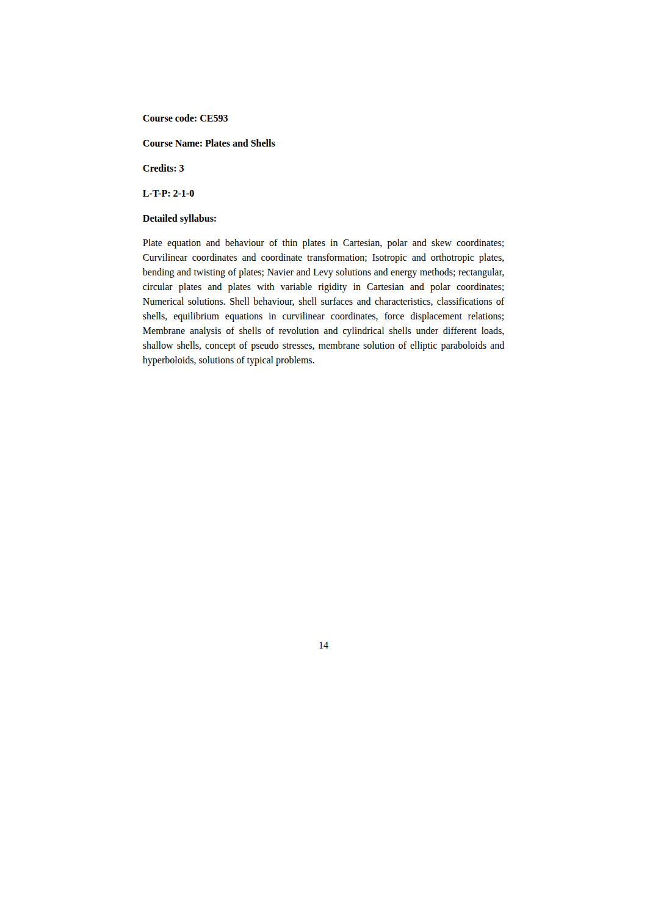Course code: CE593
Course Name: Plates and Shells
Credits: 3
L-T-P: 2-1-0
Detailed syllabus:
Plate equation and behaviour of thin plates in Cartesian, polar and skew coordinates; Curvilinear coordinates and coordinate transformation; Isotropic and orthotropic plates, bending and twisting of plates; Navier and Levy solutions and energy methods; rectangular, circular plates and plates with variable rigidity in Cartesian and polar coordinates; Numerical solutions. Shell behaviour, shell surfaces and characteristics, classifications of shells, equilibrium equations in curvilinear coordinates, force displacement relations; Membrane analysis of shells of revolution and cylindrical shells under different loads, shallow shells, concept of pseudo stresses, membrane solution of elliptic paraboloids and hyperboloids, solutions of typical problems.
14